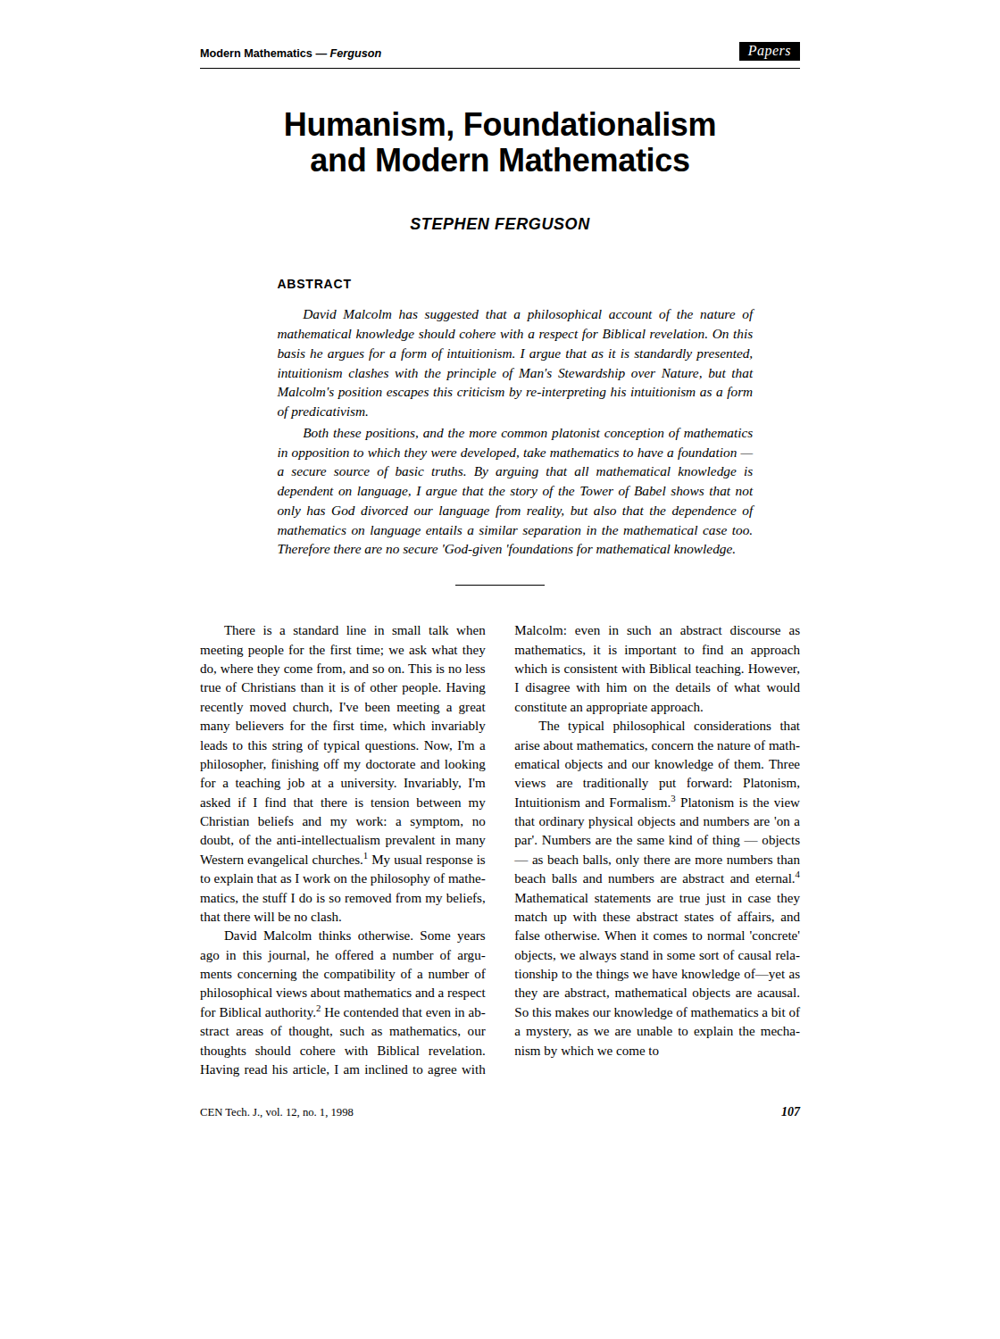Modern Mathematics — Ferguson
Papers
Humanism, Foundationalism
and Modern Mathematics
STEPHEN FERGUSON
ABSTRACT
David Malcolm has suggested that a philosophical account of the nature of mathematical knowledge should cohere with a respect for Biblical revelation. On this basis he argues for a form of intuitionism. I argue that as it is standardly presented, intuitionism clashes with the principle of Man's Stewardship over Nature, but that Malcolm's position escapes this criticism by re-interpreting his intuitionism as a form of predicativism.
Both these positions, and the more common platonist conception of mathematics in opposition to which they were developed, take mathematics to have a foundation — a secure source of basic truths. By arguing that all mathematical knowledge is dependent on language, I argue that the story of the Tower of Babel shows that not only has God divorced our language from reality, but also that the dependence of mathematics on language entails a similar separation in the mathematical case too. Therefore there are no secure 'God-given 'foundations for mathematical knowledge.
There is a standard line in small talk when meeting people for the first time; we ask what they do, where they come from, and so on. This is no less true of Christians than it is of other people. Having recently moved church, I've been meeting a great many believers for the first time, which invariably leads to this string of typical questions. Now, I'm a philosopher, finishing off my doctorate and looking for a teaching job at a university. Invariably, I'm asked if I find that there is tension between my Christian beliefs and my work: a symptom, no doubt, of the anti-intellectualism prevalent in many Western evangelical churches.1 My usual response is to explain that as I work on the philosophy of mathematics, the stuff I do is so removed from my beliefs, that there will be no clash.
David Malcolm thinks otherwise. Some years ago in this journal, he offered a number of arguments concerning the compatibility of a number of philosophical views about mathematics and a respect for Biblical authority.2 He contended that even in abstract areas of thought, such as mathematics, our thoughts should cohere with Biblical revelation. Having read his article, I am inclined to agree with Malcolm: even in such an abstract discourse as mathematics, it is important to find an approach which is consistent with Biblical teaching. However, I disagree with him on the details of what would constitute an appropriate approach.
The typical philosophical considerations that arise about mathematics, concern the nature of mathematical objects and our knowledge of them. Three views are traditionally put forward: Platonism, Intuitionism and Formalism.3 Platonism is the view that ordinary physical objects and numbers are 'on a par'. Numbers are the same kind of thing — objects — as beach balls, only there are more numbers than beach balls and numbers are abstract and eternal.4 Mathematical statements are true just in case they match up with these abstract states of affairs, and false otherwise. When it comes to normal 'concrete' objects, we always stand in some sort of causal relationship to the things we have knowledge of—yet as they are abstract, mathematical objects are acausal. So this makes our knowledge of mathematics a bit of a mystery, as we are unable to explain the mechanism by which we come to
CEN Tech. J., vol. 12, no. 1, 1998
107